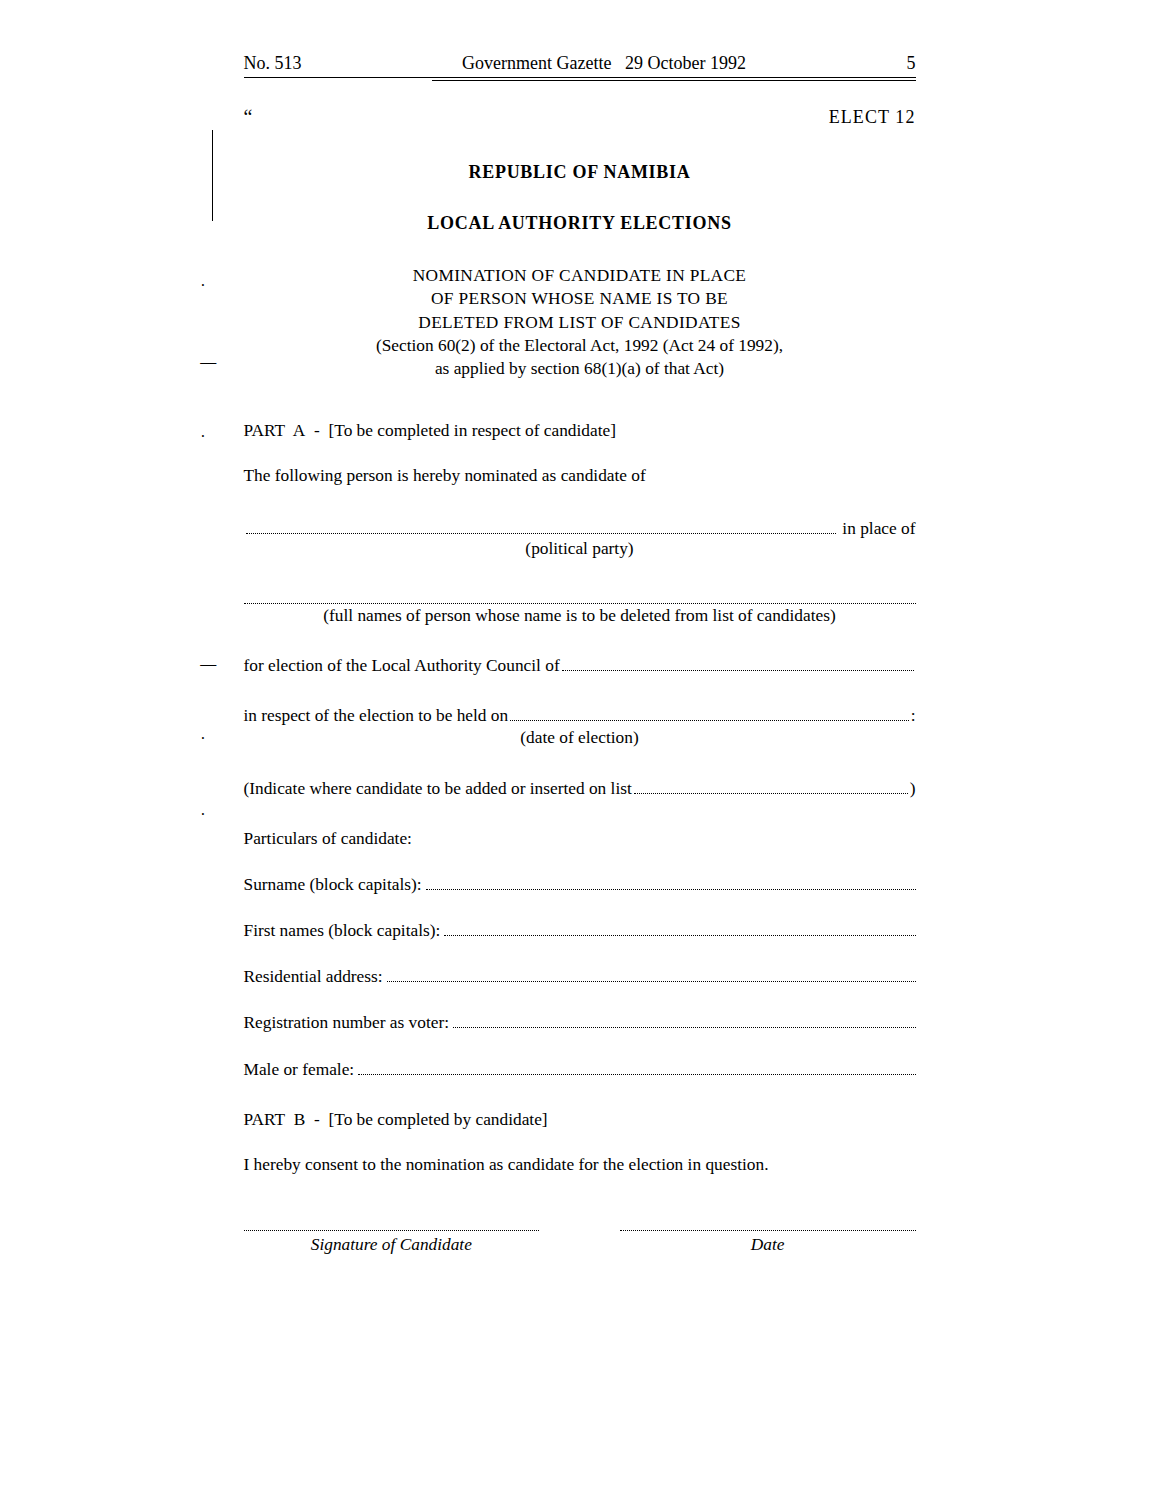No. 513
Government Gazette 29 October 1992
5
“
ELECT 12
REPUBLIC OF NAMIBIA
LOCAL AUTHORITY ELECTIONS
NOMINATION OF CANDIDATE IN PLACE
OF PERSON WHOSE NAME IS TO BE
DELETED FROM LIST OF CANDIDATES
(Section 60(2) of the Electoral Act, 1992 (Act 24 of 1992),
as applied by section 68(1)(a) of that Act)
PART A - [To be completed in respect of candidate]
The following person is hereby nominated as candidate of
in place of
(political party)
(full names of person whose name is to be deleted from list of candidates)
for election of the Local Authority Council of
in respect of the election to be held on
:
(date of election)
(Indicate where candidate to be added or inserted on list
)
Particulars of candidate:
Surname (block capitals):
First names (block capitals):
Residential address:
Registration number as voter:
Male or female:
PART B - [To be completed by candidate]
I hereby consent to the nomination as candidate for the election in question.
Signature of Candidate
Date
· — · — · ·